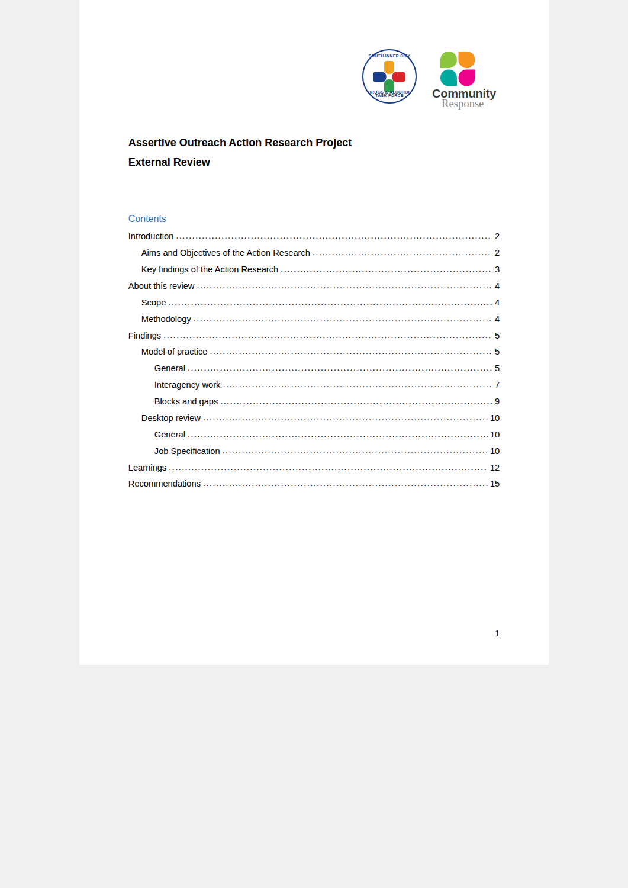South Inner City
Drugs & Alcohol Task Force
Community Response
Assertive Outreach Action Research Project
External Review
Contents
Introduction ........................................................................................................................... 2
Aims and Objectives of the Action Research ................................................................................. 2
Key findings of the Action Research ............................................................................................. 3
About this review ................................................................................................................. 4
Scope ............................................................................................................................. 4
Methodology .............................................................................................................. 4
Findings ................................................................................................................................. 5
Model of practice ............................................................................................................. 5
General ......................................................................................................................... 5
Interagency work ....................................................................................................... 7
Blocks and gaps ......................................................................................................... 9
Desktop review ......................................................................................................... 10
General ..................................................................................................................... 10
Job Specification ................................................................................................... 10
Learnings ......................................................................................................................... 12
Recommendations ......................................................................................................... 15
1